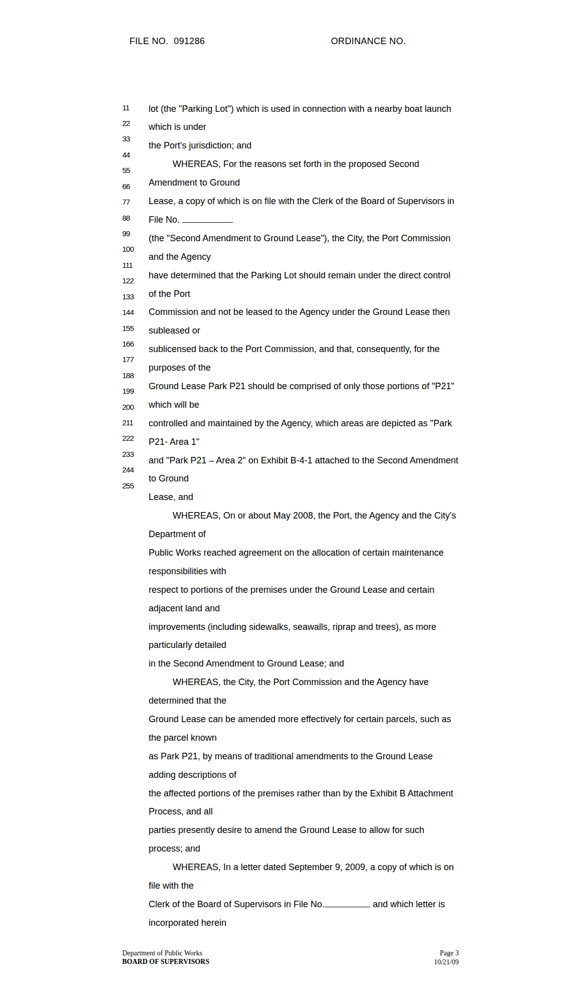FILE NO. 091286
ORDINANCE NO.
| 11 22 33 44 55 66 77 88 99 100 111 122 133 144 155 166 177 188 199 200 211 222 233 244 255 | lot (the "Parking Lot") which is used in connection with a nearby boat launch which is under the Port's jurisdiction; and WHEREAS, For the reasons set forth in the proposed Second Amendment to Ground Lease, a copy of which is on file with the Clerk of the Board of Supervisors in File No. (the "Second Amendment to Ground Lease"), the City, the Port Commission and the Agency have determined that the Parking Lot should remain under the direct control of the Port Commission and not be leased to the Agency under the Ground Lease then subleased or sublicensed back to the Port Commission, and that, consequently, for the purposes of the Ground Lease Park P21 should be comprised of only those portions of "P21" which will be controlled and maintained by the Agency, which areas are depicted as "Park P21- Area 1" and "Park P21 – Area 2" on Exhibit B-4-1 attached to the Second Amendment to Ground Lease, and WHEREAS, On or about May 2008, the Port, the Agency and the City's Department of Public Works reached agreement on the allocation of certain maintenance responsibilities with respect to portions of the premises under the Ground Lease and certain adjacent land and improvements (including sidewalks, seawalls, riprap and trees), as more particularly detailed in the Second Amendment to Ground Lease; and WHEREAS, the City, the Port Commission and the Agency have determined that the Ground Lease can be amended more effectively for certain parcels, such as the parcel known as Park P21, by means of traditional amendments to the Ground Lease adding descriptions of the affected portions of the premises rather than by the Exhibit B Attachment Process, and all parties presently desire to amend the Ground Lease to allow for such process; and WHEREAS, In a letter dated September 9, 2009, a copy of which is on file with the Clerk of the Board of Supervisors in File No. and which letter is incorporated herein |
Department of Public Works
BOARD OF SUPERVISORS
Page 3
10/21/09